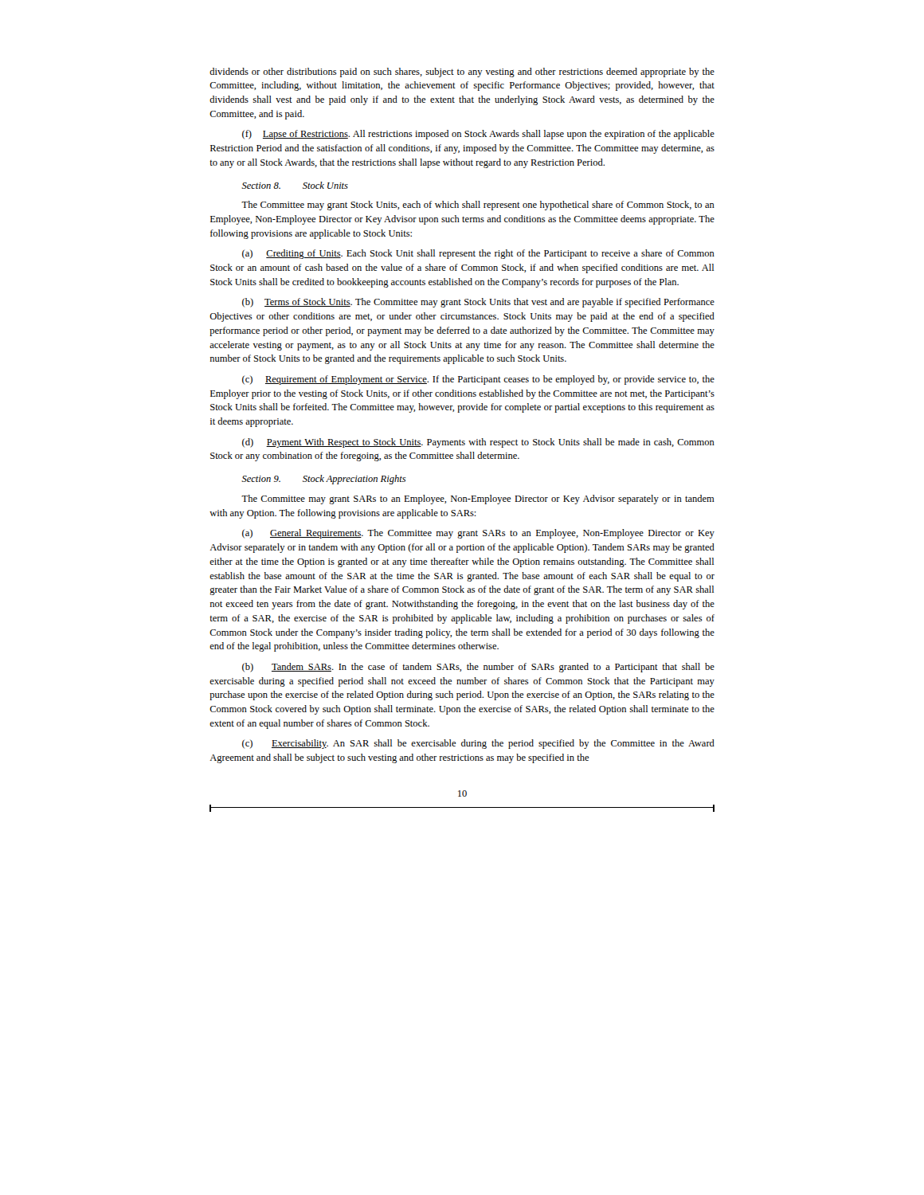dividends or other distributions paid on such shares, subject to any vesting and other restrictions deemed appropriate by the Committee, including, without limitation, the achievement of specific Performance Objectives; provided, however, that dividends shall vest and be paid only if and to the extent that the underlying Stock Award vests, as determined by the Committee, and is paid.
(f) Lapse of Restrictions. All restrictions imposed on Stock Awards shall lapse upon the expiration of the applicable Restriction Period and the satisfaction of all conditions, if any, imposed by the Committee. The Committee may determine, as to any or all Stock Awards, that the restrictions shall lapse without regard to any Restriction Period.
Section 8. Stock Units
The Committee may grant Stock Units, each of which shall represent one hypothetical share of Common Stock, to an Employee, Non-Employee Director or Key Advisor upon such terms and conditions as the Committee deems appropriate. The following provisions are applicable to Stock Units:
(a) Crediting of Units. Each Stock Unit shall represent the right of the Participant to receive a share of Common Stock or an amount of cash based on the value of a share of Common Stock, if and when specified conditions are met. All Stock Units shall be credited to bookkeeping accounts established on the Company’s records for purposes of the Plan.
(b) Terms of Stock Units. The Committee may grant Stock Units that vest and are payable if specified Performance Objectives or other conditions are met, or under other circumstances. Stock Units may be paid at the end of a specified performance period or other period, or payment may be deferred to a date authorized by the Committee. The Committee may accelerate vesting or payment, as to any or all Stock Units at any time for any reason. The Committee shall determine the number of Stock Units to be granted and the requirements applicable to such Stock Units.
(c) Requirement of Employment or Service. If the Participant ceases to be employed by, or provide service to, the Employer prior to the vesting of Stock Units, or if other conditions established by the Committee are not met, the Participant’s Stock Units shall be forfeited. The Committee may, however, provide for complete or partial exceptions to this requirement as it deems appropriate.
(d) Payment With Respect to Stock Units. Payments with respect to Stock Units shall be made in cash, Common Stock or any combination of the foregoing, as the Committee shall determine.
Section 9. Stock Appreciation Rights
The Committee may grant SARs to an Employee, Non-Employee Director or Key Advisor separately or in tandem with any Option. The following provisions are applicable to SARs:
(a) General Requirements. The Committee may grant SARs to an Employee, Non-Employee Director or Key Advisor separately or in tandem with any Option (for all or a portion of the applicable Option). Tandem SARs may be granted either at the time the Option is granted or at any time thereafter while the Option remains outstanding. The Committee shall establish the base amount of the SAR at the time the SAR is granted. The base amount of each SAR shall be equal to or greater than the Fair Market Value of a share of Common Stock as of the date of grant of the SAR. The term of any SAR shall not exceed ten years from the date of grant. Notwithstanding the foregoing, in the event that on the last business day of the term of a SAR, the exercise of the SAR is prohibited by applicable law, including a prohibition on purchases or sales of Common Stock under the Company’s insider trading policy, the term shall be extended for a period of 30 days following the end of the legal prohibition, unless the Committee determines otherwise.
(b) Tandem SARs. In the case of tandem SARs, the number of SARs granted to a Participant that shall be exercisable during a specified period shall not exceed the number of shares of Common Stock that the Participant may purchase upon the exercise of the related Option during such period. Upon the exercise of an Option, the SARs relating to the Common Stock covered by such Option shall terminate. Upon the exercise of SARs, the related Option shall terminate to the extent of an equal number of shares of Common Stock.
(c) Exercisability. An SAR shall be exercisable during the period specified by the Committee in the Award Agreement and shall be subject to such vesting and other restrictions as may be specified in the
10